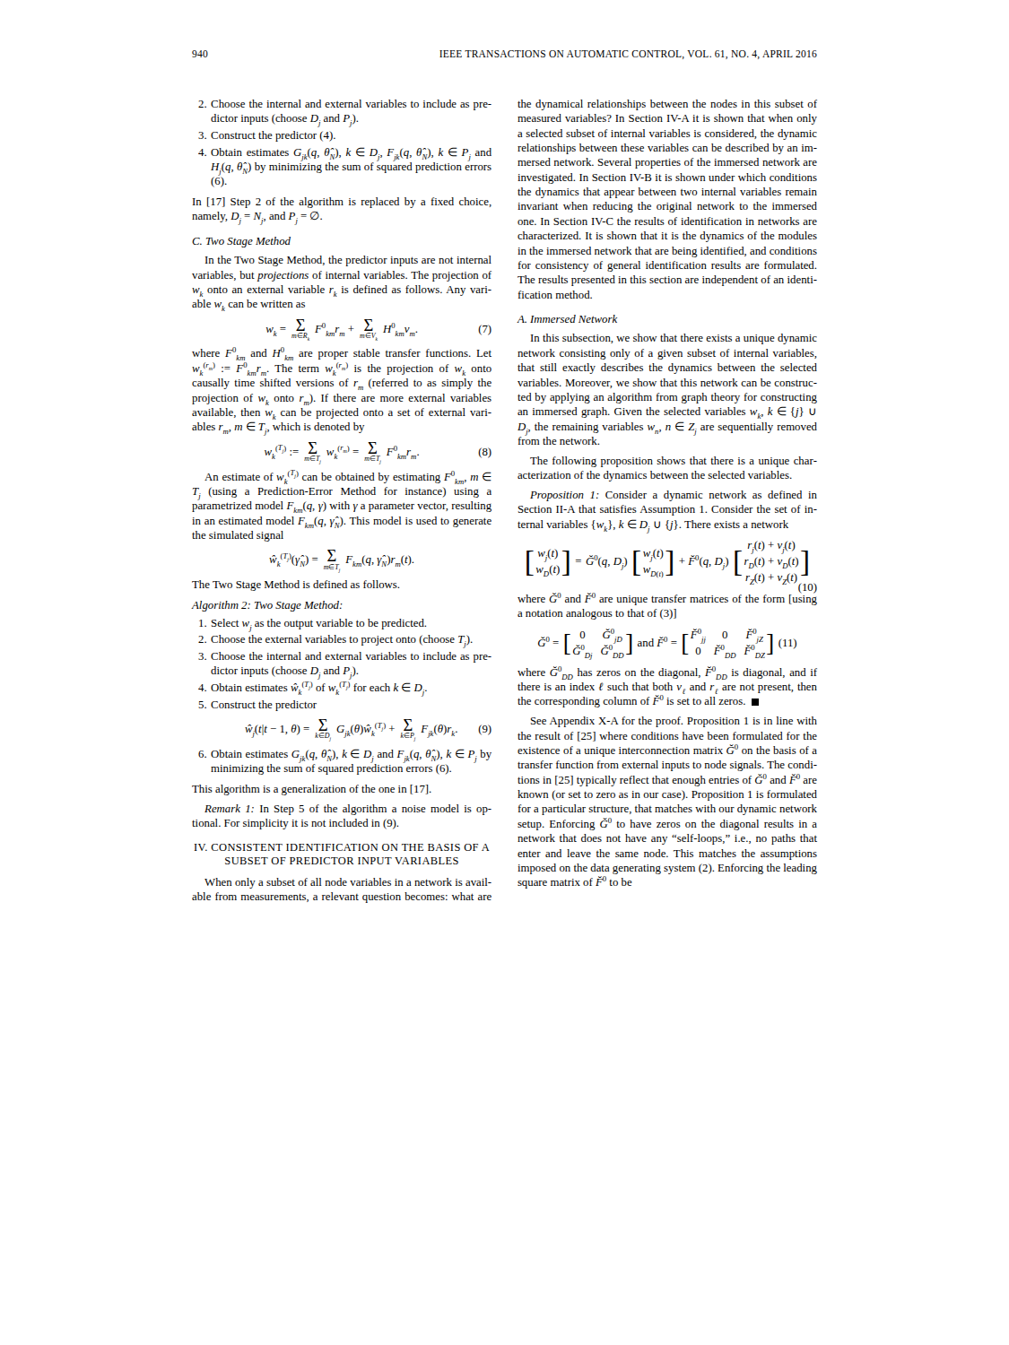940 IEEE Transactions on Automatic Control, Vol. 61, No. 4, April 2016
Choose the internal and external variables to include as predictor inputs (choose Dj and Pj).
Construct the predictor (4).
Obtain estimates Gjk(q, θ̂N), k ∈ Dj, Fjk(q, θ̂N), k ∈ Pj and Hj(q, θ̂N) by minimizing the sum of squared prediction errors (6).
In [17] Step 2 of the algorithm is replaced by a fixed choice, namely, Dj = Nj, and Pj = ∅.
C. Two Stage Method
In the Two Stage Method, the predictor inputs are not internal variables, but projections of internal variables. The projection of wk onto an external variable rk is defined as follows. Any variable wk can be written as
wk = Σm∈Rk F0kmrm + Σm∈Vk H0kmvm. (7)
where F0km and H0km are proper stable transfer functions. Let wk(rm) := F0kmrm. The term wk(rm) is the projection of wk onto causally time shifted versions of rm (referred to as simply the projection of wk onto rm). If there are more external variables available, then wk can be projected onto a set of external variables rm, m ∈ Tj, which is denoted by
wk(Tj) := Σm∈Tj wk(rm) = Σm∈Tj F0kmrm. (8)
An estimate of wk(Tj) can be obtained by estimating F0km, m ∈ Tj (using a Prediction-Error Method for instance) using a parametrized model Fkm(q, γ) with γ a parameter vector, resulting in an estimated model Fkm(q, γ̂N). This model is used to generate the simulated signal
ŵk(Tj)(γ̂N) = Σm∈Tj Fkm(q, γ̂N)rm(t).
The Two Stage Method is defined as follows.
Algorithm 2: Two Stage Method:
Select wj as the output variable to be predicted.
Choose the external variables to project onto (choose Tj).
Choose the internal and external variables to include as predictor inputs (choose Dj and Pj).
Obtain estimates ŵk(Tj) of wk(Tj) for each k ∈ Dj.
Construct the predictor
ŵj(t|t − 1, θ) = Σk∈Dj Gjk(θ)ŵk(Tj) + Σk∈Pj Fjk(θ)rk. (9)
Obtain estimates Gjk(q, θ̂N), k ∈ Dj and Fjk(q, θ̂N), k ∈ Pj by minimizing the sum of squared prediction errors (6).
This algorithm is a generalization of the one in [17].
Remark 1: In Step 5 of the algorithm a noise model is optional. For simplicity it is not included in (9).
IV. Consistent Identification on the Basis of a Subset of Predictor Input Variables
When only a subset of all node variables in a network is available from measurements, a relevant question becomes: what are the dynamical relationships between the nodes in this subset of measured variables? In Section IV-A it is shown that when only a selected subset of internal variables is considered, the dynamic relationships between these variables can be described by an immersed network. Several properties of the immersed network are investigated. In Section IV-B it is shown under which conditions the dynamics that appear between two internal variables remain invariant when reducing the original network to the immersed one. In Section IV-C the results of identification in networks are characterized. It is shown that it is the dynamics of the modules in the immersed network that are being identified, and conditions for consistency of general identification results are formulated. The results presented in this section are independent of an identification method.
A. Immersed Network
In this subsection, we show that there exists a unique dynamic network consisting only of a given subset of internal variables, that still exactly describes the dynamics between the selected variables. Moreover, we show that this network can be constructed by applying an algorithm from graph theory for constructing an immersed graph. Given the selected variables wk, k ∈ {j} ∪ Dj, the remaining variables wn, n ∈ Zj are sequentially removed from the network.
The following proposition shows that there is a unique characterization of the dynamics between the selected variables.
Proposition 1: Consider a dynamic network as defined in Section II-A that satisfies Assumption 1. Consider the set of internal variables {wk}, k ∈ Dj ∪ {j}. There exists a network
[ wj(t) wD(t) ] = Ğ0(q, Dj) [ wj(t) wD(t) ] + F̆0(q, Dj) [ rj(t) + vj(t) rD(t) + vD(t) rZ(t) + vZ(t) ] (10)
where Ğ0 and F̆0 are unique transfer matrices of the form [using a notation analogous to that of (3)]
Ğ0 = [ 0 Ğ0jD Ğ0Dj Ğ0DD ] and F̆0 = [ F̆0jj 0 F̆0jZ 0 F̆0DD F̆0DZ ] (11)
where Ğ0DD has zeros on the diagonal, F̆0DD is diagonal, and if there is an index ℓ such that both vℓ and rℓ are not present, then the corresponding column of F̆0 is set to all zeros.
See Appendix X-A for the proof. Proposition 1 is in line with the result of [25] where conditions have been formulated for the existence of a unique interconnection matrix Ğ0 on the basis of a transfer function from external inputs to node signals. The conditions in [25] typically reflect that enough entries of Ğ0 and F̆0 are known (or set to zero as in our case). Proposition 1 is formulated for a particular structure, that matches with our dynamic network setup. Enforcing Ğ0 to have zeros on the diagonal results in a network that does not have any “self-loops,” i.e., no paths that enter and leave the same node. This matches the assumptions imposed on the data generating system (2). Enforcing the leading square matrix of F̆0 to be